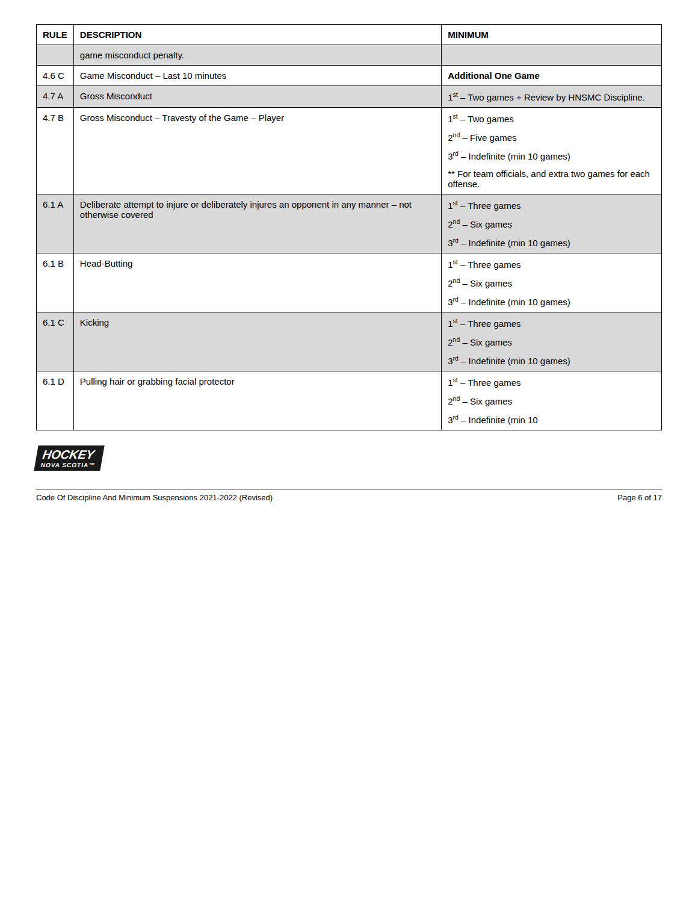| RULE | DESCRIPTION | MINIMUM |
| --- | --- | --- |
| | game misconduct penalty. | |
| 4.6 C | Game Misconduct – Last 10 minutes | Additional One Game |
| 4.7 A | Gross Misconduct | 1 st – Two games + Review by HNSMC Discipline. |
| 4.7 B | Gross Misconduct – Travesty of the Game – Player | 1 st – Two games 2 nd – Five games 3 rd – Indefinite (min 10 games) ** For team officials, and extra two games for each offense. |
| 6.1 A | Deliberate attempt to injure or deliberately injures an opponent in any manner – not otherwise covered | 1 st – Three games 2 nd – Six games 3 rd – Indefinite (min 10 games) |
| 6.1 B | Head-Butting | 1 st – Three games 2 nd – Six games 3 rd – Indefinite (min 10 games) |
| 6.1 C | Kicking | 1 st – Three games 2 nd – Six games 3 rd – Indefinite (min 10 games) |
| 6.1 D | Pulling hair or grabbing facial protector | 1 st – Three games 2 nd – Six games 3 rd – Indefinite (min 10 |
HOCKEYNOVA SCOTIA™
Code Of Discipline And Minimum Suspensions 2021-2022 (Revised) Page 6 of 17